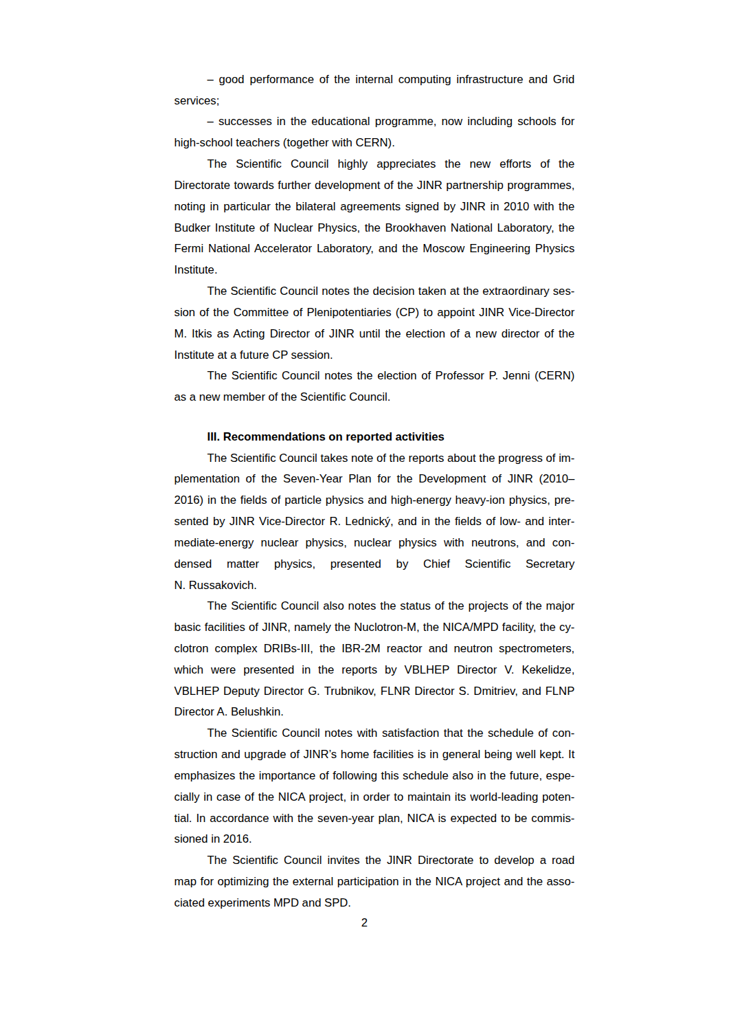– good performance of the internal computing infrastructure and Grid services;
– successes in the educational programme, now including schools for high-school teachers (together with CERN).
The Scientific Council highly appreciates the new efforts of the Directorate towards further development of the JINR partnership programmes, noting in particular the bilateral agreements signed by JINR in 2010 with the Budker Institute of Nuclear Physics, the Brookhaven National Laboratory, the Fermi National Accelerator Laboratory, and the Moscow Engineering Physics Institute.
The Scientific Council notes the decision taken at the extraordinary session of the Committee of Plenipotentiaries (CP) to appoint JINR Vice-Director M. Itkis as Acting Director of JINR until the election of a new director of the Institute at a future CP session.
The Scientific Council notes the election of Professor P. Jenni (CERN) as a new member of the Scientific Council.
III. Recommendations on reported activities
The Scientific Council takes note of the reports about the progress of implementation of the Seven-Year Plan for the Development of JINR (2010–2016) in the fields of particle physics and high-energy heavy-ion physics, presented by JINR Vice-Director R. Lednický, and in the fields of low- and intermediate-energy nuclear physics, nuclear physics with neutrons, and condensed matter physics, presented by Chief Scientific Secretary N. Russakovich.
The Scientific Council also notes the status of the projects of the major basic facilities of JINR, namely the Nuclotron-M, the NICA/MPD facility, the cyclotron complex DRIBs-III, the IBR-2M reactor and neutron spectrometers, which were presented in the reports by VBLHEP Director V. Kekelidze, VBLHEP Deputy Director G. Trubnikov, FLNR Director S. Dmitriev, and FLNP Director A. Belushkin.
The Scientific Council notes with satisfaction that the schedule of construction and upgrade of JINR’s home facilities is in general being well kept. It emphasizes the importance of following this schedule also in the future, especially in case of the NICA project, in order to maintain its world-leading potential. In accordance with the seven-year plan, NICA is expected to be commissioned in 2016.
The Scientific Council invites the JINR Directorate to develop a road map for optimizing the external participation in the NICA project and the associated experiments MPD and SPD.
2